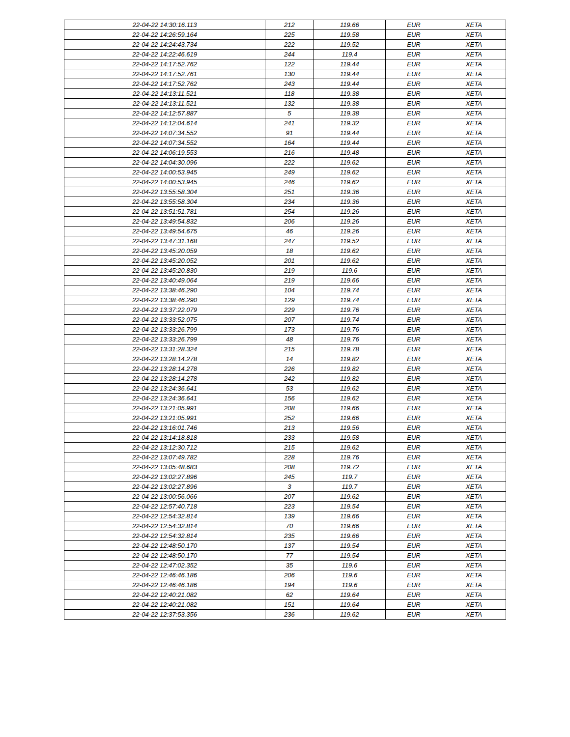| 22-04-22 14:30:16.113 | 212 | 119.66 | EUR | XETA |
| 22-04-22 14:26:59.164 | 225 | 119.58 | EUR | XETA |
| 22-04-22 14:24:43.734 | 222 | 119.52 | EUR | XETA |
| 22-04-22 14:22:46.619 | 244 | 119.4 | EUR | XETA |
| 22-04-22 14:17:52.762 | 122 | 119.44 | EUR | XETA |
| 22-04-22 14:17:52.761 | 130 | 119.44 | EUR | XETA |
| 22-04-22 14:17:52.762 | 243 | 119.44 | EUR | XETA |
| 22-04-22 14:13:11.521 | 118 | 119.38 | EUR | XETA |
| 22-04-22 14:13:11.521 | 132 | 119.38 | EUR | XETA |
| 22-04-22 14:12:57.887 | 5 | 119.38 | EUR | XETA |
| 22-04-22 14:12:04.614 | 241 | 119.32 | EUR | XETA |
| 22-04-22 14:07:34.552 | 91 | 119.44 | EUR | XETA |
| 22-04-22 14:07:34.552 | 164 | 119.44 | EUR | XETA |
| 22-04-22 14:06:19.553 | 216 | 119.48 | EUR | XETA |
| 22-04-22 14:04:30.096 | 222 | 119.62 | EUR | XETA |
| 22-04-22 14:00:53.945 | 249 | 119.62 | EUR | XETA |
| 22-04-22 14:00:53.945 | 246 | 119.62 | EUR | XETA |
| 22-04-22 13:55:58.304 | 251 | 119.36 | EUR | XETA |
| 22-04-22 13:55:58.304 | 234 | 119.36 | EUR | XETA |
| 22-04-22 13:51:51.781 | 254 | 119.26 | EUR | XETA |
| 22-04-22 13:49:54.832 | 206 | 119.26 | EUR | XETA |
| 22-04-22 13:49:54.675 | 46 | 119.26 | EUR | XETA |
| 22-04-22 13:47:31.168 | 247 | 119.52 | EUR | XETA |
| 22-04-22 13:45:20.059 | 18 | 119.62 | EUR | XETA |
| 22-04-22 13:45:20.052 | 201 | 119.62 | EUR | XETA |
| 22-04-22 13:45:20.830 | 219 | 119.6 | EUR | XETA |
| 22-04-22 13:40:49.064 | 219 | 119.66 | EUR | XETA |
| 22-04-22 13:38:46.290 | 104 | 119.74 | EUR | XETA |
| 22-04-22 13:38:46.290 | 129 | 119.74 | EUR | XETA |
| 22-04-22 13:37:22.079 | 229 | 119.76 | EUR | XETA |
| 22-04-22 13:33:52.075 | 207 | 119.74 | EUR | XETA |
| 22-04-22 13:33:26.799 | 173 | 119.76 | EUR | XETA |
| 22-04-22 13:33:26.799 | 48 | 119.76 | EUR | XETA |
| 22-04-22 13:31:28.324 | 215 | 119.78 | EUR | XETA |
| 22-04-22 13:28:14.278 | 14 | 119.82 | EUR | XETA |
| 22-04-22 13:28:14.278 | 226 | 119.82 | EUR | XETA |
| 22-04-22 13:28:14.278 | 242 | 119.82 | EUR | XETA |
| 22-04-22 13:24:36.641 | 53 | 119.62 | EUR | XETA |
| 22-04-22 13:24:36.641 | 156 | 119.62 | EUR | XETA |
| 22-04-22 13:21:05.991 | 208 | 119.66 | EUR | XETA |
| 22-04-22 13:21:05.991 | 252 | 119.66 | EUR | XETA |
| 22-04-22 13:16:01.746 | 213 | 119.56 | EUR | XETA |
| 22-04-22 13:14:18.818 | 233 | 119.58 | EUR | XETA |
| 22-04-22 13:12:30.712 | 215 | 119.62 | EUR | XETA |
| 22-04-22 13:07:49.782 | 228 | 119.76 | EUR | XETA |
| 22-04-22 13:05:48.683 | 208 | 119.72 | EUR | XETA |
| 22-04-22 13:02:27.896 | 245 | 119.7 | EUR | XETA |
| 22-04-22 13:02:27.896 | 3 | 119.7 | EUR | XETA |
| 22-04-22 13:00:56.066 | 207 | 119.62 | EUR | XETA |
| 22-04-22 12:57:40.718 | 223 | 119.54 | EUR | XETA |
| 22-04-22 12:54:32.814 | 139 | 119.66 | EUR | XETA |
| 22-04-22 12:54:32.814 | 70 | 119.66 | EUR | XETA |
| 22-04-22 12:54:32.814 | 235 | 119.66 | EUR | XETA |
| 22-04-22 12:48:50.170 | 137 | 119.54 | EUR | XETA |
| 22-04-22 12:48:50.170 | 77 | 119.54 | EUR | XETA |
| 22-04-22 12:47:02.352 | 35 | 119.6 | EUR | XETA |
| 22-04-22 12:46:46.186 | 206 | 119.6 | EUR | XETA |
| 22-04-22 12:46:46.186 | 194 | 119.6 | EUR | XETA |
| 22-04-22 12:40:21.082 | 62 | 119.64 | EUR | XETA |
| 22-04-22 12:40:21.082 | 151 | 119.64 | EUR | XETA |
| 22-04-22 12:37:53.356 | 236 | 119.62 | EUR | XETA |